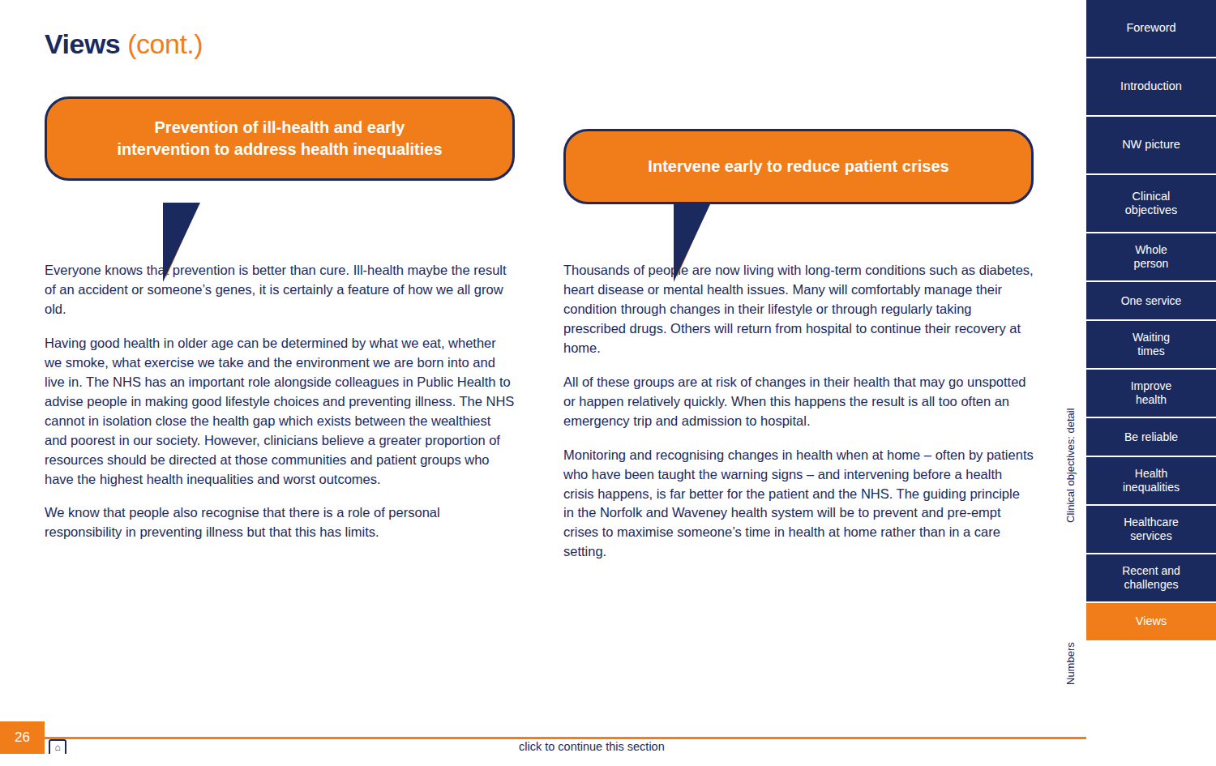Views (cont.)
Prevention of ill-health and early
intervention to address health inequalities
Intervene early to reduce patient crises
Everyone knows that prevention is better than cure. Ill-health maybe the result of an accident or someone’s genes, it is certainly a feature of how we all grow old.
Having good health in older age can be determined by what we eat, whether we smoke, what exercise we take and the environment we are born into and live in. The NHS has an important role alongside colleagues in Public Health to advise people in making good lifestyle choices and preventing illness. The NHS cannot in isolation close the health gap which exists between the wealthiest and poorest in our society. However, clinicians believe a greater proportion of resources should be directed at those communities and patient groups who have the highest health inequalities and worst outcomes.
We know that people also recognise that there is a role of personal responsibility in preventing illness but that this has limits.
Thousands of people are now living with long-term conditions such as diabetes, heart disease or mental health issues. Many will comfortably manage their condition through changes in their lifestyle or through regularly taking prescribed drugs. Others will return from hospital to continue their recovery at home.
All of these groups are at risk of changes in their health that may go unspotted or happen relatively quickly. When this happens the result is all too often an emergency trip and admission to hospital.
Monitoring and recognising changes in health when at home – often by patients who have been taught the warning signs – and intervening before a health crisis happens, is far better for the patient and the NHS. The guiding principle in the Norfolk and Waveney health system will be to prevent and pre-empt crises to maximise someone’s time in health at home rather than in a care setting.
Clinical objectives: detail
Numbers
Foreword
Introduction
NW picture
Clinical
objectives
Whole
person
One service
Waiting
times
Improve
health
Be reliable
Health
inequalities
Healthcare
services
Recent and
challenges
Views
26
⌂
click to continue this section